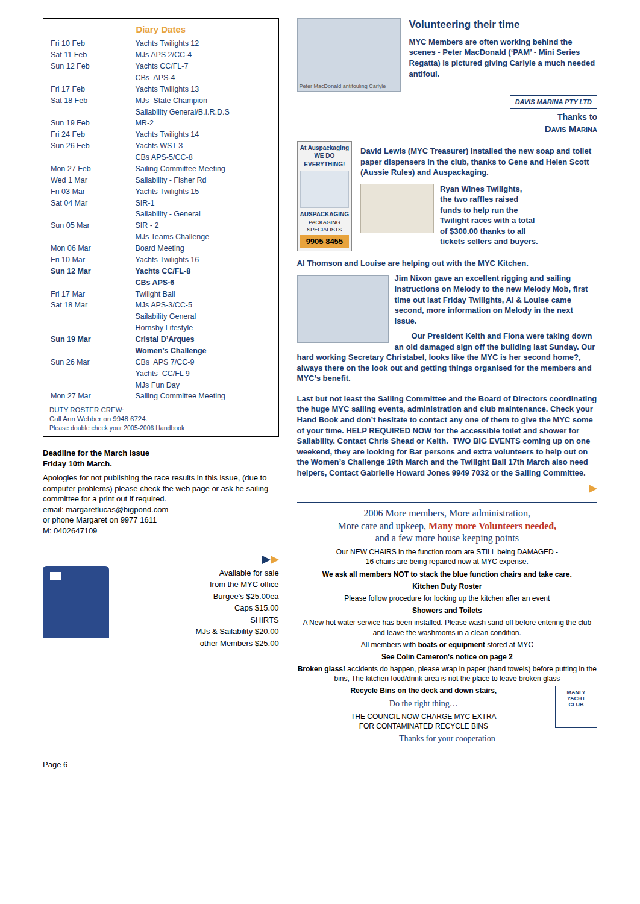Diary Dates
| Fri 10 Feb | Yachts Twilights 12 |
| Sat 11 Feb | MJs APS 2/CC-4 |
| Sun 12 Feb | Yachts CC/FL-7 |
| | CBs APS-4 |
| Fri 17 Feb | Yachts Twilights 13 |
| Sat 18 Feb | MJs State Champion |
| | Sailability General/B.I.R.D.S |
| Sun 19 Feb | MR-2 |
| Fri 24 Feb | Yachts Twilights 14 |
| Sun 26 Feb | Yachts WST 3 |
| | CBs APS-5/CC-8 |
| Mon 27 Feb | Sailing Committee Meeting |
| Wed 1 Mar | Sailability - Fisher Rd |
| Fri 03 Mar | Yachts Twilights 15 |
| Sat 04 Mar | SIR-1 |
| | Sailability - General |
| Sun 05 Mar | SIR - 2 |
| | MJs Teams Challenge |
| Mon 06 Mar | Board Meeting |
| Fri 10 Mar | Yachts Twilights 16 |
| Sun 12 Mar | Yachts CC/FL-8 |
| | CBs APS-6 |
| Fri 17 Mar | Twilight Ball |
| Sat 18 Mar | MJs APS-3/CC-5 |
| | Sailability General |
| | Hornsby Lifestyle |
| Sun 19 Mar | Cristal D’Arques |
| | Women’s Challenge |
| Sun 26 Mar | CBs APS 7/CC-9 |
| | Yachts CC/FL 9 |
| | MJs Fun Day |
| Mon 27 Mar | Sailing Committee Meeting |
DUTY ROSTER CREW:
Call Ann Webber on 9948 6724.
Please double check your 2005-2006 Handbook
Deadline for the March issue Friday 10th March.
Apologies for not publishing the race results in this issue, (due to computer problems) please check the web page or ask he sailing committee for a print out if required.
email: margaretlucas@bigpond.com
or phone Margaret on 9977 1611
M: 0402647109
Available for sale
from the MYC office
Burgee’s $25.00ea
Caps $15.00
SHIRTS
MJs & Sailability $20.00
other Members $25.00
Peter MacDonald antifouling Carlyle
Volunteering their time
MYC Members are often working behind the scenes - Peter MacDonald (‘PAM’ - Mini Series Regatta) is pictured giving Carlyle a much needed antifoul.
DAVIS MARINA PTY LTD
Thanks to
Davis Marina
At Auspackaging
WE DO EVERYTHING!
AUSPACKAGING
PACKAGING SPECIALISTS
9905 8455
David Lewis (MYC Treasurer) installed the new soap and toilet paper dispensers in the club, thanks to Gene and Helen Scott (Aussie Rules) and Auspackaging.
Ryan Wines Twilights,
the two raffles raised
funds to help run the
Twilight races with a total
of $300.00 thanks to all
tickets sellers and buyers.
Al Thomson and Louise are helping out with the MYC Kitchen.
Jim Nixon gave an excellent rigging and sailing instructions on Melody to the new Melody Mob, first time out last Friday Twilights, Al & Louise came second, more information on Melody in the next issue.
Our President Keith and Fiona were taking down an old damaged sign off the building last Sunday. Our hard working Secretary Christabel, looks like the MYC is her second home?, always there on the look out and getting things organised for the members and MYC’s benefit.
Last but not least the Sailing Committee and the Board of Directors coordinating the huge MYC sailing events, administration and club maintenance. Check your Hand Book and don’t hesitate to contact any one of them to give the MYC some of your time. HELP REQUIRED NOW for the accessible toilet and shower for Sailability. Contact Chris Shead or Keith. TWO BIG EVENTS coming up on one weekend, they are looking for Bar persons and extra volunteers to help out on the Women’s Challenge 19th March and the Twilight Ball 17th March also need helpers, Contact Gabrielle Howard Jones 9949 7032 or the Sailing Committee.
2006 More members, More administration,
More care and upkeep, Many more Volunteers needed,
and a few more house keeping points
Our NEW CHAIRS in the function room are STILL being DAMAGED -
16 chairs are being repaired now at MYC expense.
We ask all members NOT to stack the blue function chairs and take care.
Kitchen Duty Roster
Please follow procedure for locking up the kitchen after an event
Showers and Toilets
A New hot water service has been installed. Please wash sand off before entering the club and leave the washrooms in a clean condition.
All members with boats or equipment stored at MYC
See Colin Cameron's notice on page 2
Broken glass! accidents do happen, please wrap in paper (hand towels) before putting in the bins, The kitchen food/drink area is not the place to leave broken glass
MANLY
YACHT
CLUB
Recycle Bins on the deck and down stairs,
Do the right thing…
THE COUNCIL NOW CHARGE MYC EXTRA
FOR CONTAMINATED RECYCLE BINS
Thanks for your cooperation
Page 6